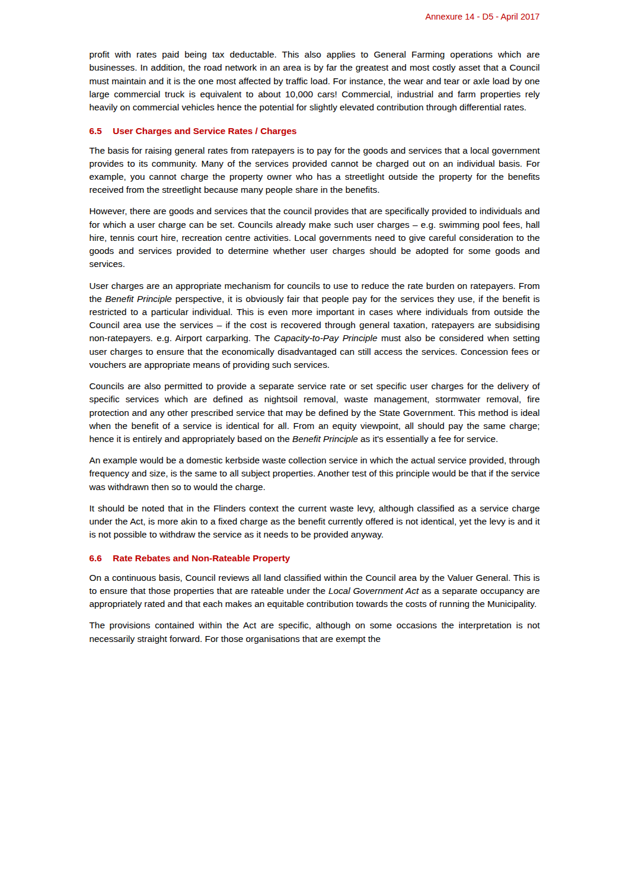Annexure 14 - D5 - April 2017
profit with rates paid being tax deductable. This also applies to General Farming operations which are businesses. In addition, the road network in an area is by far the greatest and most costly asset that a Council must maintain and it is the one most affected by traffic load. For instance, the wear and tear or axle load by one large commercial truck is equivalent to about 10,000 cars! Commercial, industrial and farm properties rely heavily on commercial vehicles hence the potential for slightly elevated contribution through differential rates.
6.5 User Charges and Service Rates / Charges
The basis for raising general rates from ratepayers is to pay for the goods and services that a local government provides to its community. Many of the services provided cannot be charged out on an individual basis. For example, you cannot charge the property owner who has a streetlight outside the property for the benefits received from the streetlight because many people share in the benefits.
However, there are goods and services that the council provides that are specifically provided to individuals and for which a user charge can be set. Councils already make such user charges – e.g. swimming pool fees, hall hire, tennis court hire, recreation centre activities. Local governments need to give careful consideration to the goods and services provided to determine whether user charges should be adopted for some goods and services.
User charges are an appropriate mechanism for councils to use to reduce the rate burden on ratepayers. From the Benefit Principle perspective, it is obviously fair that people pay for the services they use, if the benefit is restricted to a particular individual. This is even more important in cases where individuals from outside the Council area use the services – if the cost is recovered through general taxation, ratepayers are subsidising non-ratepayers. e.g. Airport carparking. The Capacity-to-Pay Principle must also be considered when setting user charges to ensure that the economically disadvantaged can still access the services. Concession fees or vouchers are appropriate means of providing such services.
Councils are also permitted to provide a separate service rate or set specific user charges for the delivery of specific services which are defined as nightsoil removal, waste management, stormwater removal, fire protection and any other prescribed service that may be defined by the State Government. This method is ideal when the benefit of a service is identical for all. From an equity viewpoint, all should pay the same charge; hence it is entirely and appropriately based on the Benefit Principle as it's essentially a fee for service.
An example would be a domestic kerbside waste collection service in which the actual service provided, through frequency and size, is the same to all subject properties. Another test of this principle would be that if the service was withdrawn then so to would the charge.
It should be noted that in the Flinders context the current waste levy, although classified as a service charge under the Act, is more akin to a fixed charge as the benefit currently offered is not identical, yet the levy is and it is not possible to withdraw the service as it needs to be provided anyway.
6.6 Rate Rebates and Non-Rateable Property
On a continuous basis, Council reviews all land classified within the Council area by the Valuer General. This is to ensure that those properties that are rateable under the Local Government Act as a separate occupancy are appropriately rated and that each makes an equitable contribution towards the costs of running the Municipality.
The provisions contained within the Act are specific, although on some occasions the interpretation is not necessarily straight forward. For those organisations that are exempt the